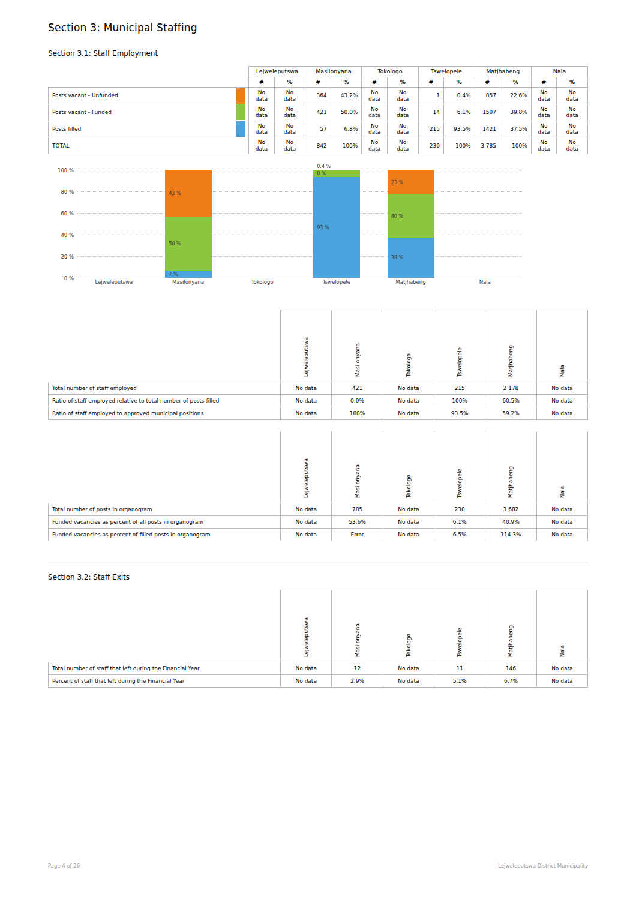Section 3: Municipal Staffing
Section 3.1: Staff Employment
| | | Lejweleputswa | Masilonyana | Tokologo | Tswelopele | Matjhabeng | Nala |
| | | # | % | # | % | # | % | # | % | # | % | # | % |
| Posts vacant - Unfunded | | No data | No data | 364 | 43.2% | No data | No data | 1 | 0.4% | 857 | 22.6% | No data | No data |
| Posts vacant - Funded | | No data | No data | 421 | 50.0% | No data | No data | 14 | 6.1% | 1507 | 39.8% | No data | No data |
| Posts filled | | No data | No data | 57 | 6.8% | No data | No data | 215 | 93.5% | 1421 | 37.5% | No data | No data |
| TOTAL | No data | No data | 842 | 100% | No data | No data | 230 | 100% | 3 785 | 100% | No data | No data |
100 %
80 %
60 %
40 %
20 %
0 %
43 %
50 %
7 %
0.4 %
0 %
93 %
23 %
40 %
38 %
Lejweleputswa
Masilonyana
Tokologo
Tswelopele
Matjhabeng
Nala
| | Lejweleputswa | Masilonyana | Tokologo | Tswelopele | Matjhabeng | Nala |
| --- | --- | --- | --- | --- | --- | --- |
| Total number of staff employed | No data | 421 | No data | 215 | 2 178 | No data |
| Ratio of staff employed relative to total number of posts filled | No data | 0.0% | No data | 100% | 60.5% | No data |
| Ratio of staff employed to approved municipal positions | No data | 100% | No data | 93.5% | 59.2% | No data |
| | Lejweleputswa | Masilonyana | Tokologo | Tswelopele | Matjhabeng | Nala |
| --- | --- | --- | --- | --- | --- | --- |
| Total number of posts in organogram | No data | 785 | No data | 230 | 3 682 | No data |
| Funded vacancies as percent of all posts in organogram | No data | 53.6% | No data | 6.1% | 40.9% | No data |
| Funded vacancies as percent of filled posts in organogram | No data | Error | No data | 6.5% | 114.3% | No data |
Section 3.2: Staff Exits
| | Lejweleputswa | Masilonyana | Tokologo | Tswelopele | Matjhabeng | Nala |
| --- | --- | --- | --- | --- | --- | --- |
| Total number of staff that left during the Financial Year | No data | 12 | No data | 11 | 146 | No data |
| Percent of staff that left during the Financial Year | No data | 2.9% | No data | 5.1% | 6.7% | No data |
Page 4 of 26
Lejweleputswa District Municipality